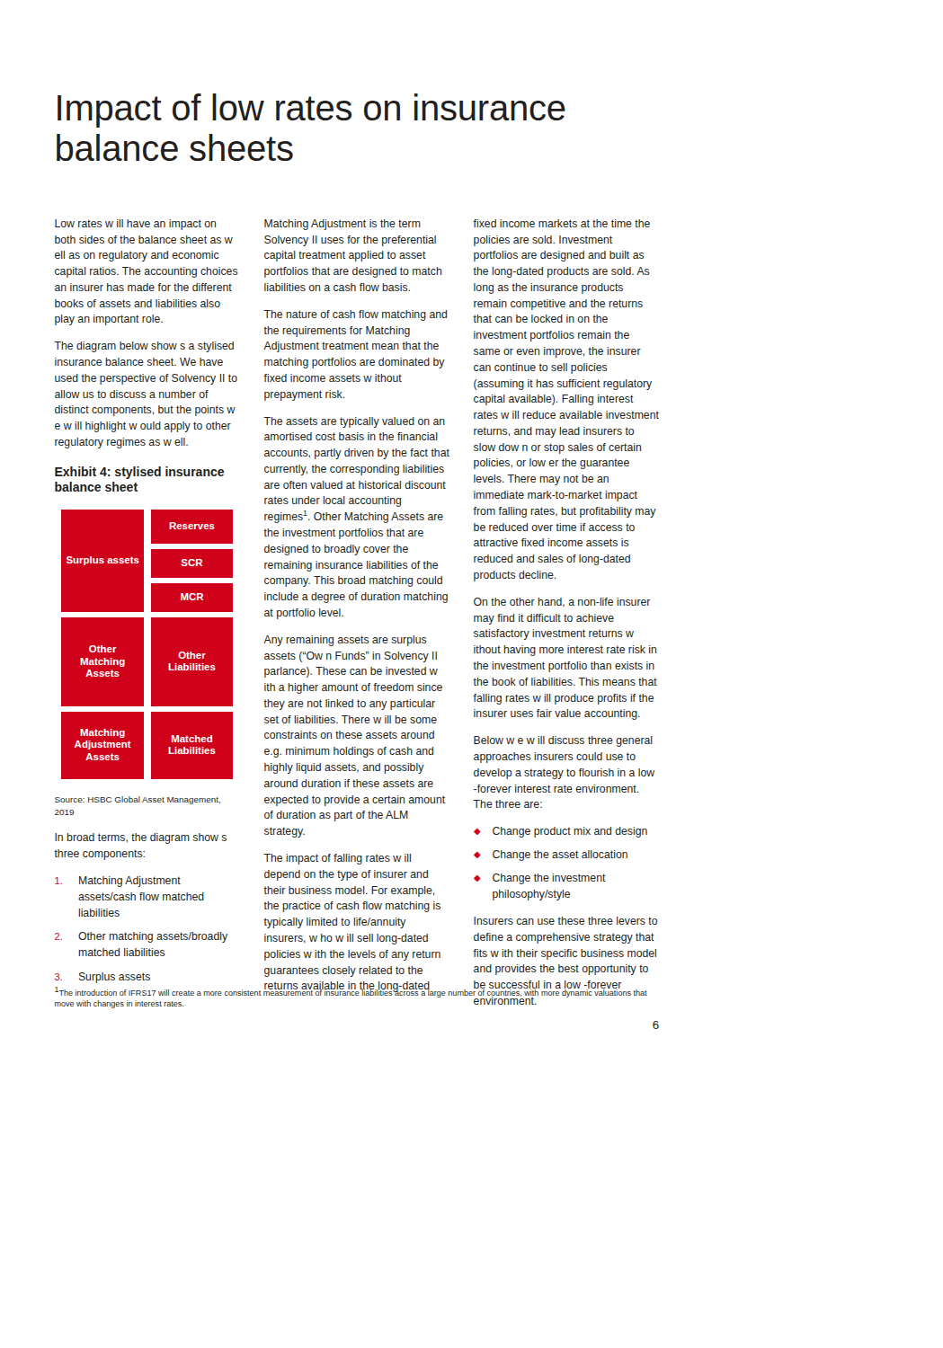Impact of low rates on insurance balance sheets
Low rates w ill have an impact on both sides of the balance sheet as w ell as on regulatory and economic capital ratios. The accounting choices an insurer has made for the different books of assets and liabilities also play an important role.
The diagram below show s a stylised insurance balance sheet. We have used the perspective of Solvency II to allow us to discuss a number of distinct components, but the points w e w ill highlight w ould apply to other regulatory regimes as w ell.
Exhibit 4: stylised insurance balance sheet
| Surplus assets | Reserves |
| SCR |
| MCR |
| Other Matching Assets | Other Liabilities |
| Matching Adjustment Assets | Matched Liabilities |
Source: HSBC Global Asset Management, 2019
In broad terms, the diagram show s three components:
Matching Adjustment assets/cash flow matched liabilities
Other matching assets/broadly matched liabilities
Surplus assets
Matching Adjustment is the term Solvency II uses for the preferential capital treatment applied to asset portfolios that are designed to match liabilities on a cash flow basis.
The nature of cash flow matching and the requirements for Matching Adjustment treatment mean that the matching portfolios are dominated by fixed income assets w ithout prepayment risk.
The assets are typically valued on an amortised cost basis in the financial accounts, partly driven by the fact that currently, the corresponding liabilities are often valued at historical discount rates under local accounting regimes1. Other Matching Assets are the investment portfolios that are designed to broadly cover the remaining insurance liabilities of the company. This broad matching could include a degree of duration matching at portfolio level.
Any remaining assets are surplus assets (“Ow n Funds” in Solvency II parlance). These can be invested w ith a higher amount of freedom since they are not linked to any particular set of liabilities. There w ill be some constraints on these assets around e.g. minimum holdings of cash and highly liquid assets, and possibly around duration if these assets are expected to provide a certain amount of duration as part of the ALM strategy.
The impact of falling rates w ill depend on the type of insurer and their business model. For example, the practice of cash flow matching is typically limited to life/annuity insurers, w ho w ill sell long-dated policies w ith the levels of any return guarantees closely related to the returns available in the long-dated fixed income markets at the time the policies are sold. Investment portfolios are designed and built as the long-dated products are sold. As long as the insurance products remain competitive and the returns that can be locked in on the investment portfolios remain the same or even improve, the insurer can continue to sell policies (assuming it has sufficient regulatory capital available). Falling interest rates w ill reduce available investment returns, and may lead insurers to slow dow n or stop sales of certain policies, or low er the guarantee levels. There may not be an immediate mark-to-market impact from falling rates, but profitability may be reduced over time if access to attractive fixed income assets is reduced and sales of long-dated products decline.
On the other hand, a non-life insurer may find it difficult to achieve satisfactory investment returns w ithout having more interest rate risk in the investment portfolio than exists in the book of liabilities. This means that falling rates w ill produce profits if the insurer uses fair value accounting.
Below w e w ill discuss three general approaches insurers could use to develop a strategy to flourish in a low -forever interest rate environment. The three are:
Change product mix and design
Change the asset allocation
Change the investment philosophy/style
Insurers can use these three levers to define a comprehensive strategy that fits w ith their specific business model and provides the best opportunity to be successful in a low -forever environment.
1The introduction of IFRS17 will create a more consistent measurement of insurance liabilities across a large number of countries, with more dynamic valuations that move with changes in interest rates.
6